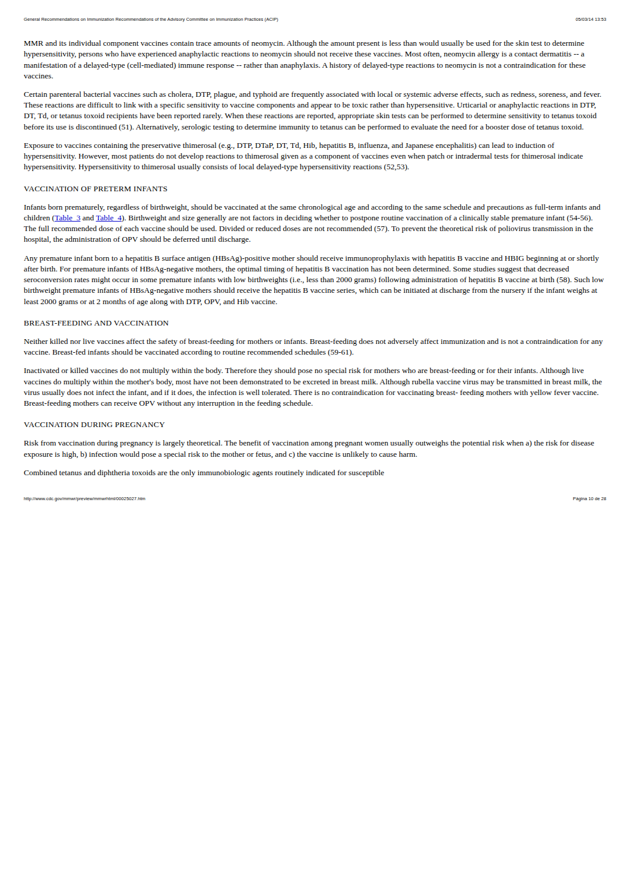General Recommendations on Immunization Recommendations of the Advisory Committee on Immunization Practices (ACIP)
05/03/14 13:53
MMR and its individual component vaccines contain trace amounts of neomycin. Although the amount present is less than would usually be used for the skin test to determine hypersensitivity, persons who have experienced anaphylactic reactions to neomycin should not receive these vaccines. Most often, neomycin allergy is a contact dermatitis -- a manifestation of a delayed-type (cell-mediated) immune response -- rather than anaphylaxis. A history of delayed-type reactions to neomycin is not a contraindication for these vaccines.
Certain parenteral bacterial vaccines such as cholera, DTP, plague, and typhoid are frequently associated with local or systemic adverse effects, such as redness, soreness, and fever. These reactions are difficult to link with a specific sensitivity to vaccine components and appear to be toxic rather than hypersensitive. Urticarial or anaphylactic reactions in DTP, DT, Td, or tetanus toxoid recipients have been reported rarely. When these reactions are reported, appropriate skin tests can be performed to determine sensitivity to tetanus toxoid before its use is discontinued (51). Alternatively, serologic testing to determine immunity to tetanus can be performed to evaluate the need for a booster dose of tetanus toxoid.
Exposure to vaccines containing the preservative thimerosal (e.g., DTP, DTaP, DT, Td, Hib, hepatitis B, influenza, and Japanese encephalitis) can lead to induction of hypersensitivity. However, most patients do not develop reactions to thimerosal given as a component of vaccines even when patch or intradermal tests for thimerosal indicate hypersensitivity. Hypersensitivity to thimerosal usually consists of local delayed-type hypersensitivity reactions (52,53).
VACCINATION OF PRETERM INFANTS
Infants born prematurely, regardless of birthweight, should be vaccinated at the same chronological age and according to the same schedule and precautions as full-term infants and children (Table_3 and Table_4). Birthweight and size generally are not factors in deciding whether to postpone routine vaccination of a clinically stable premature infant (54-56). The full recommended dose of each vaccine should be used. Divided or reduced doses are not recommended (57). To prevent the theoretical risk of poliovirus transmission in the hospital, the administration of OPV should be deferred until discharge.
Any premature infant born to a hepatitis B surface antigen (HBsAg)-positive mother should receive immunoprophylaxis with hepatitis B vaccine and HBIG beginning at or shortly after birth. For premature infants of HBsAg-negative mothers, the optimal timing of hepatitis B vaccination has not been determined. Some studies suggest that decreased seroconversion rates might occur in some premature infants with low birthweights (i.e., less than 2000 grams) following administration of hepatitis B vaccine at birth (58). Such low birthweight premature infants of HBsAg-negative mothers should receive the hepatitis B vaccine series, which can be initiated at discharge from the nursery if the infant weighs at least 2000 grams or at 2 months of age along with DTP, OPV, and Hib vaccine.
BREAST-FEEDING AND VACCINATION
Neither killed nor live vaccines affect the safety of breast-feeding for mothers or infants. Breast-feeding does not adversely affect immunization and is not a contraindication for any vaccine. Breast-fed infants should be vaccinated according to routine recommended schedules (59-61).
Inactivated or killed vaccines do not multiply within the body. Therefore they should pose no special risk for mothers who are breast-feeding or for their infants. Although live vaccines do multiply within the mother's body, most have not been demonstrated to be excreted in breast milk. Although rubella vaccine virus may be transmitted in breast milk, the virus usually does not infect the infant, and if it does, the infection is well tolerated. There is no contraindication for vaccinating breast- feeding mothers with yellow fever vaccine. Breast-feeding mothers can receive OPV without any interruption in the feeding schedule.
VACCINATION DURING PREGNANCY
Risk from vaccination during pregnancy is largely theoretical. The benefit of vaccination among pregnant women usually outweighs the potential risk when a) the risk for disease exposure is high, b) infection would pose a special risk to the mother or fetus, and c) the vaccine is unlikely to cause harm.
Combined tetanus and diphtheria toxoids are the only immunobiologic agents routinely indicated for susceptible
http://www.cdc.gov/mmwr/preview/mmwrhtml/00025027.htm
Página 10 de 28